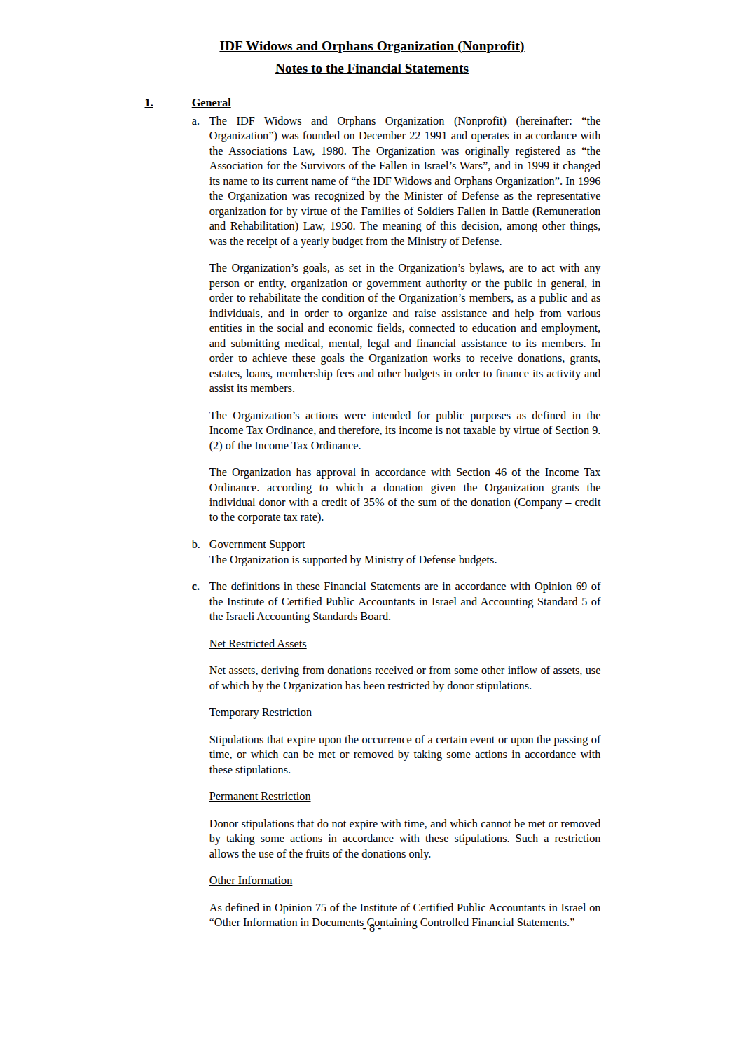IDF Widows and Orphans Organization (Nonprofit)
Notes to the Financial Statements
1.
General
a.
The IDF Widows and Orphans Organization (Nonprofit) (hereinafter: “the Organization”) was founded on December 22 1991 and operates in accordance with the Associations Law, 1980. The Organization was originally registered as “the Association for the Survivors of the Fallen in Israel’s Wars”, and in 1999 it changed its name to its current name of “the IDF Widows and Orphans Organization”. In 1996 the Organization was recognized by the Minister of Defense as the representative organization for by virtue of the Families of Soldiers Fallen in Battle (Remuneration and Rehabilitation) Law, 1950. The meaning of this decision, among other things, was the receipt of a yearly budget from the Ministry of Defense.
The Organization’s goals, as set in the Organization’s bylaws, are to act with any person or entity, organization or government authority or the public in general, in order to rehabilitate the condition of the Organization’s members, as a public and as individuals, and in order to organize and raise assistance and help from various entities in the social and economic fields, connected to education and employment, and submitting medical, mental, legal and financial assistance to its members. In order to achieve these goals the Organization works to receive donations, grants, estates, loans, membership fees and other budgets in order to finance its activity and assist its members.
The Organization’s actions were intended for public purposes as defined in the Income Tax Ordinance, and therefore, its income is not taxable by virtue of Section 9.(2) of the Income Tax Ordinance.
The Organization has approval in accordance with Section 46 of the Income Tax Ordinance. according to which a donation given the Organization grants the individual donor with a credit of 35% of the sum of the donation (Company – credit to the corporate tax rate).
b.
Government Support
The Organization is supported by Ministry of Defense budgets.
c.
The definitions in these Financial Statements are in accordance with Opinion 69 of the Institute of Certified Public Accountants in Israel and Accounting Standard 5 of the Israeli Accounting Standards Board.
Net Restricted Assets
Net assets, deriving from donations received or from some other inflow of assets, use of which by the Organization has been restricted by donor stipulations.
Temporary Restriction
Stipulations that expire upon the occurrence of a certain event or upon the passing of time, or which can be met or removed by taking some actions in accordance with these stipulations.
Permanent Restriction
Donor stipulations that do not expire with time, and which cannot be met or removed by taking some actions in accordance with these stipulations. Such a restriction allows the use of the fruits of the donations only.
Other Information
As defined in Opinion 75 of the Institute of Certified Public Accountants in Israel on “Other Information in Documents Containing Controlled Financial Statements.”
- 8 -